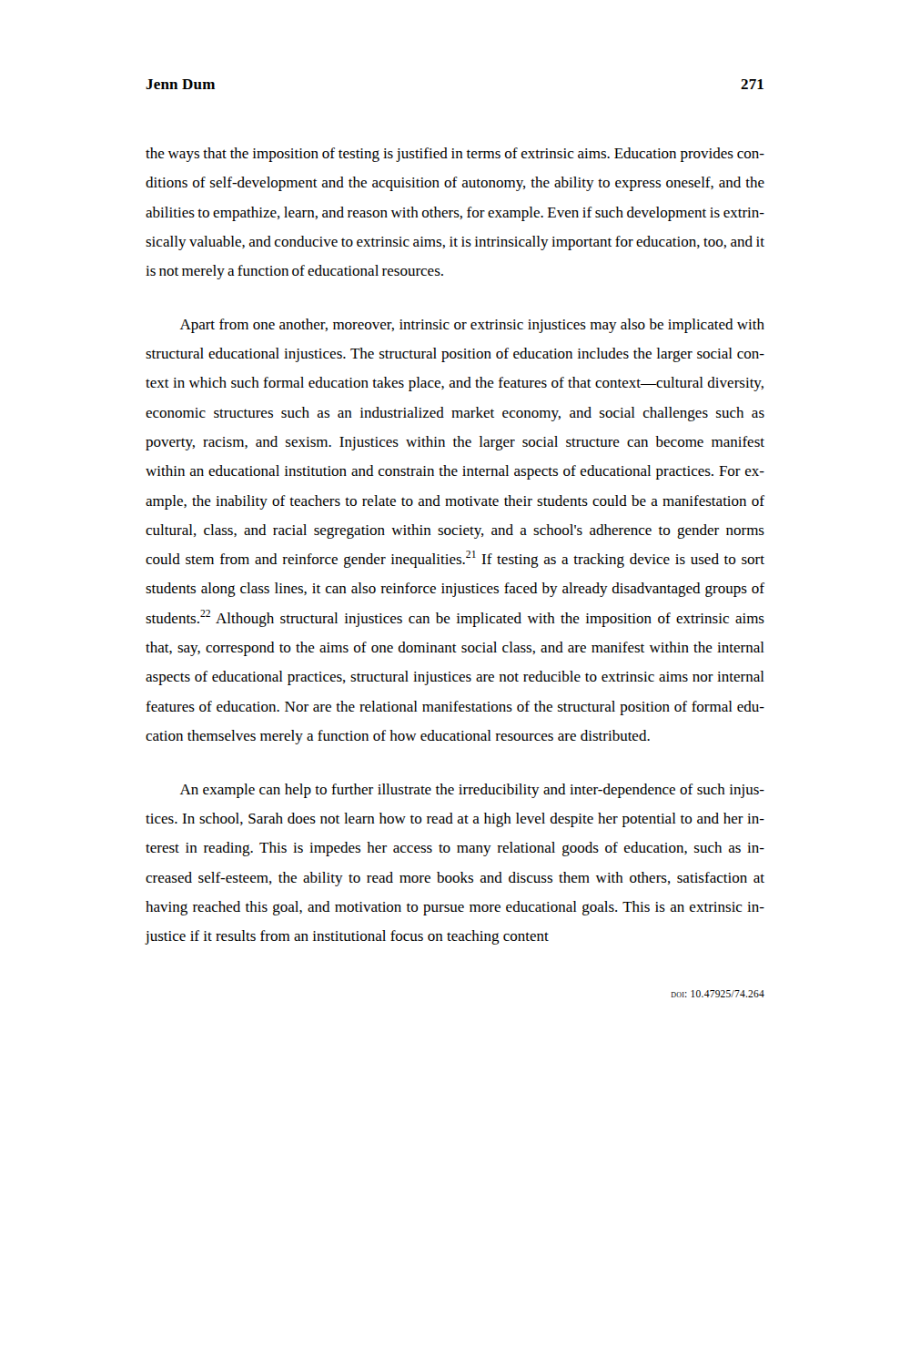Jenn Dum 271
the ways that the imposition of testing is justified in terms of extrinsic aims. Education provides conditions of self-development and the acquisition of autonomy, the ability to express oneself, and the abilities to empathize, learn, and reason with others, for example. Even if such development is extrinsically valuable, and conducive to extrinsic aims, it is intrinsically important for education, too, and it is not merely a function of educational resources.
Apart from one another, moreover, intrinsic or extrinsic injustices may also be implicated with structural educational injustices. The structural position of education includes the larger social context in which such formal education takes place, and the features of that context—cultural diversity, economic structures such as an industrialized market economy, and social challenges such as poverty, racism, and sexism. Injustices within the larger social structure can become manifest within an educational institution and constrain the internal aspects of educational practices. For example, the inability of teachers to relate to and motivate their students could be a manifestation of cultural, class, and racial segregation within society, and a school's adherence to gender norms could stem from and reinforce gender inequalities.21 If testing as a tracking device is used to sort students along class lines, it can also reinforce injustices faced by already disadvantaged groups of students.22 Although structural injustices can be implicated with the imposition of extrinsic aims that, say, correspond to the aims of one dominant social class, and are manifest within the internal aspects of educational practices, structural injustices are not reducible to extrinsic aims nor internal features of education. Nor are the relational manifestations of the structural position of formal education themselves merely a function of how educational resources are distributed.
An example can help to further illustrate the irreducibility and inter-dependence of such injustices. In school, Sarah does not learn how to read at a high level despite her potential to and her interest in reading. This is impedes her access to many relational goods of education, such as increased self-esteem, the ability to read more books and discuss them with others, satisfaction at having reached this goal, and motivation to pursue more educational goals. This is an extrinsic injustice if it results from an institutional focus on teaching content
doi: 10.47925/74.264